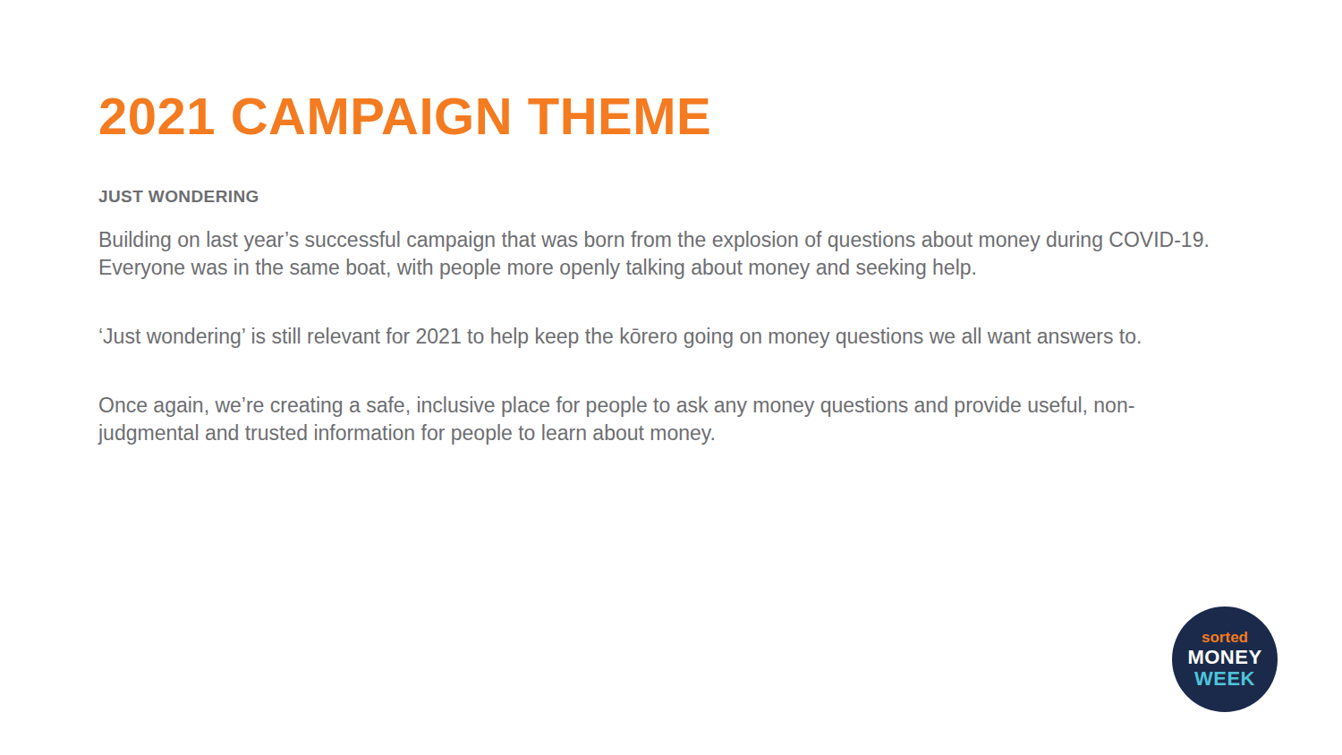2021 CAMPAIGN THEME
JUST WONDERING
Building on last year’s successful campaign that was born from the explosion of questions about money during COVID-19. Everyone was in the same boat, with people more openly talking about money and seeking help.
‘Just wondering’ is still relevant for 2021 to help keep the kōrero going on money questions we all want answers to.
Once again, we’re creating a safe, inclusive place for people to ask any money questions and provide useful, non-judgmental and trusted information for people to learn about money.
sorted MONEY WEEK